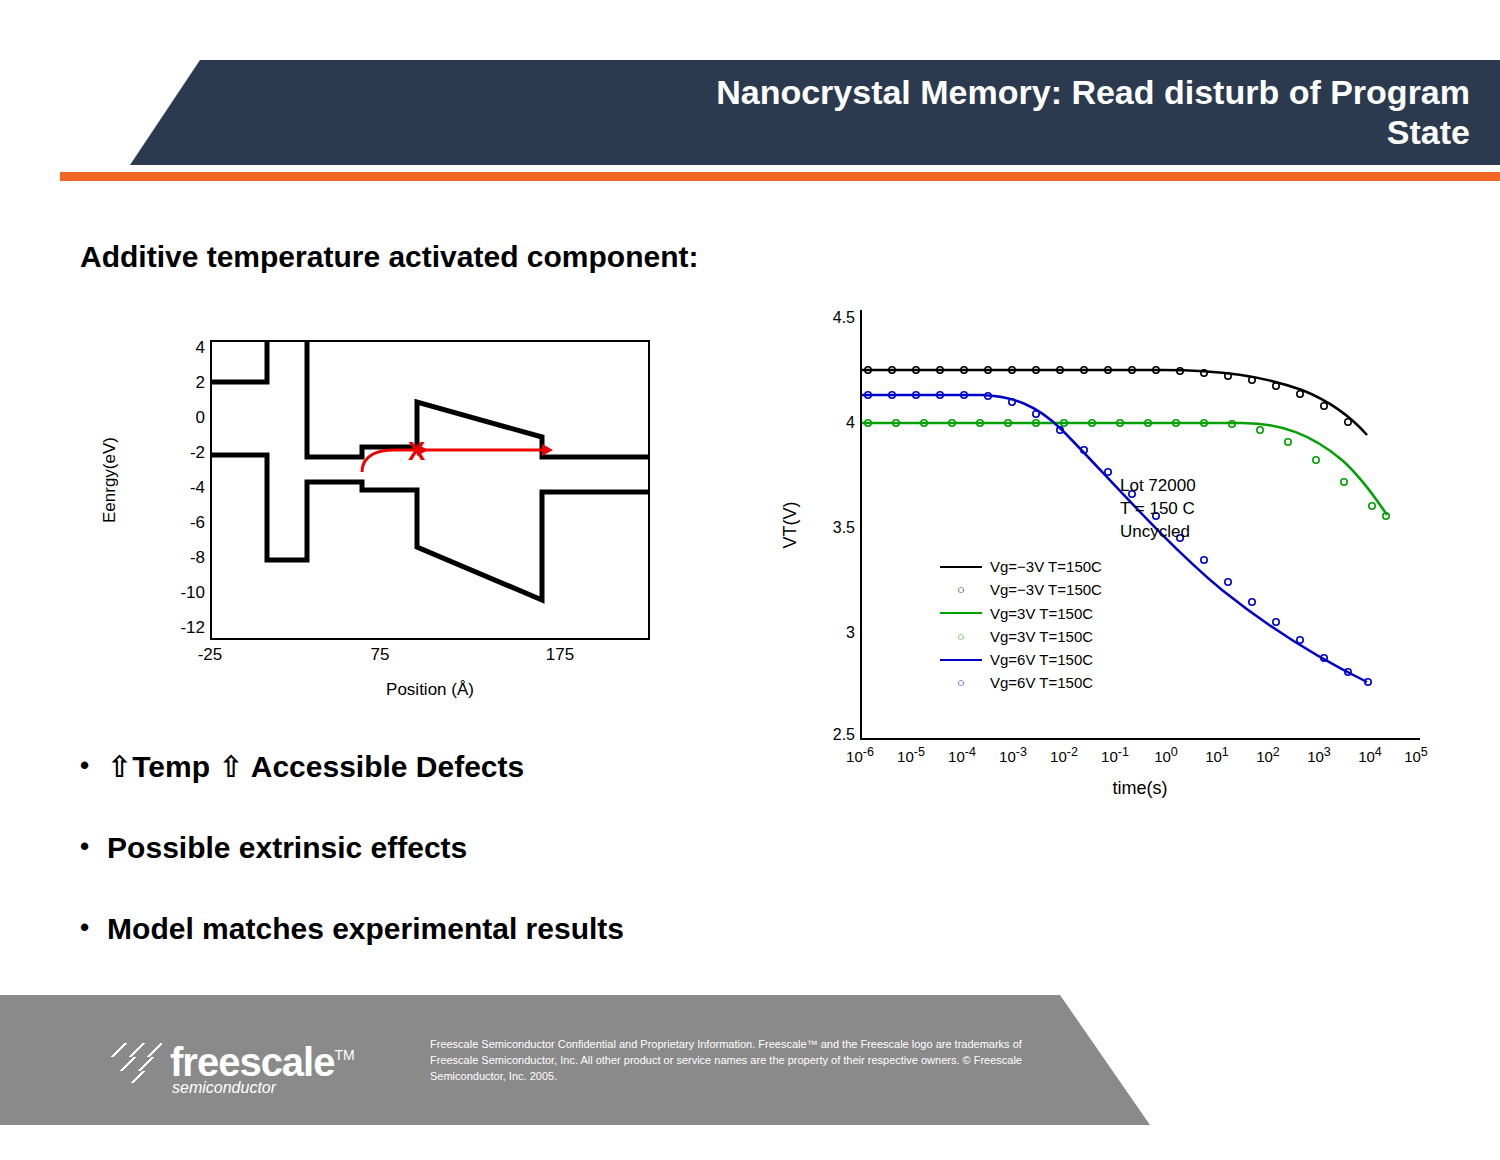Nanocrystal Memory: Read disturb of Program
State
Additive temperature activated component:
Eenrgy(eV)
4 2 0 -2 -4 -6 -8 -10 -12
X
-25 75 175
Position (Å)
VT(V)
4.5 4 3.5 3 2.5
Lot 72000
T = 150 C
Uncycled
Vg=−3V T=150C
○Vg=−3V T=150C
Vg=3V T=150C
○Vg=3V T=150C
Vg=6V T=150C
○Vg=6V T=150C
10-6 10-5 10-4 10-3 10-2 10-1 100 101 102 103 104 105
time(s)
•⇧Temp ⇧ Accessible Defects
•Possible extrinsic effects
•Model matches experimental results
freescale TM semiconductor
Freescale Semiconductor Confidential and Proprietary Information. Freescale™ and the Freescale logo are trademarks of Freescale Semiconductor, Inc. All other product or service names are the property of their respective owners. © Freescale Semiconductor, Inc. 2005.